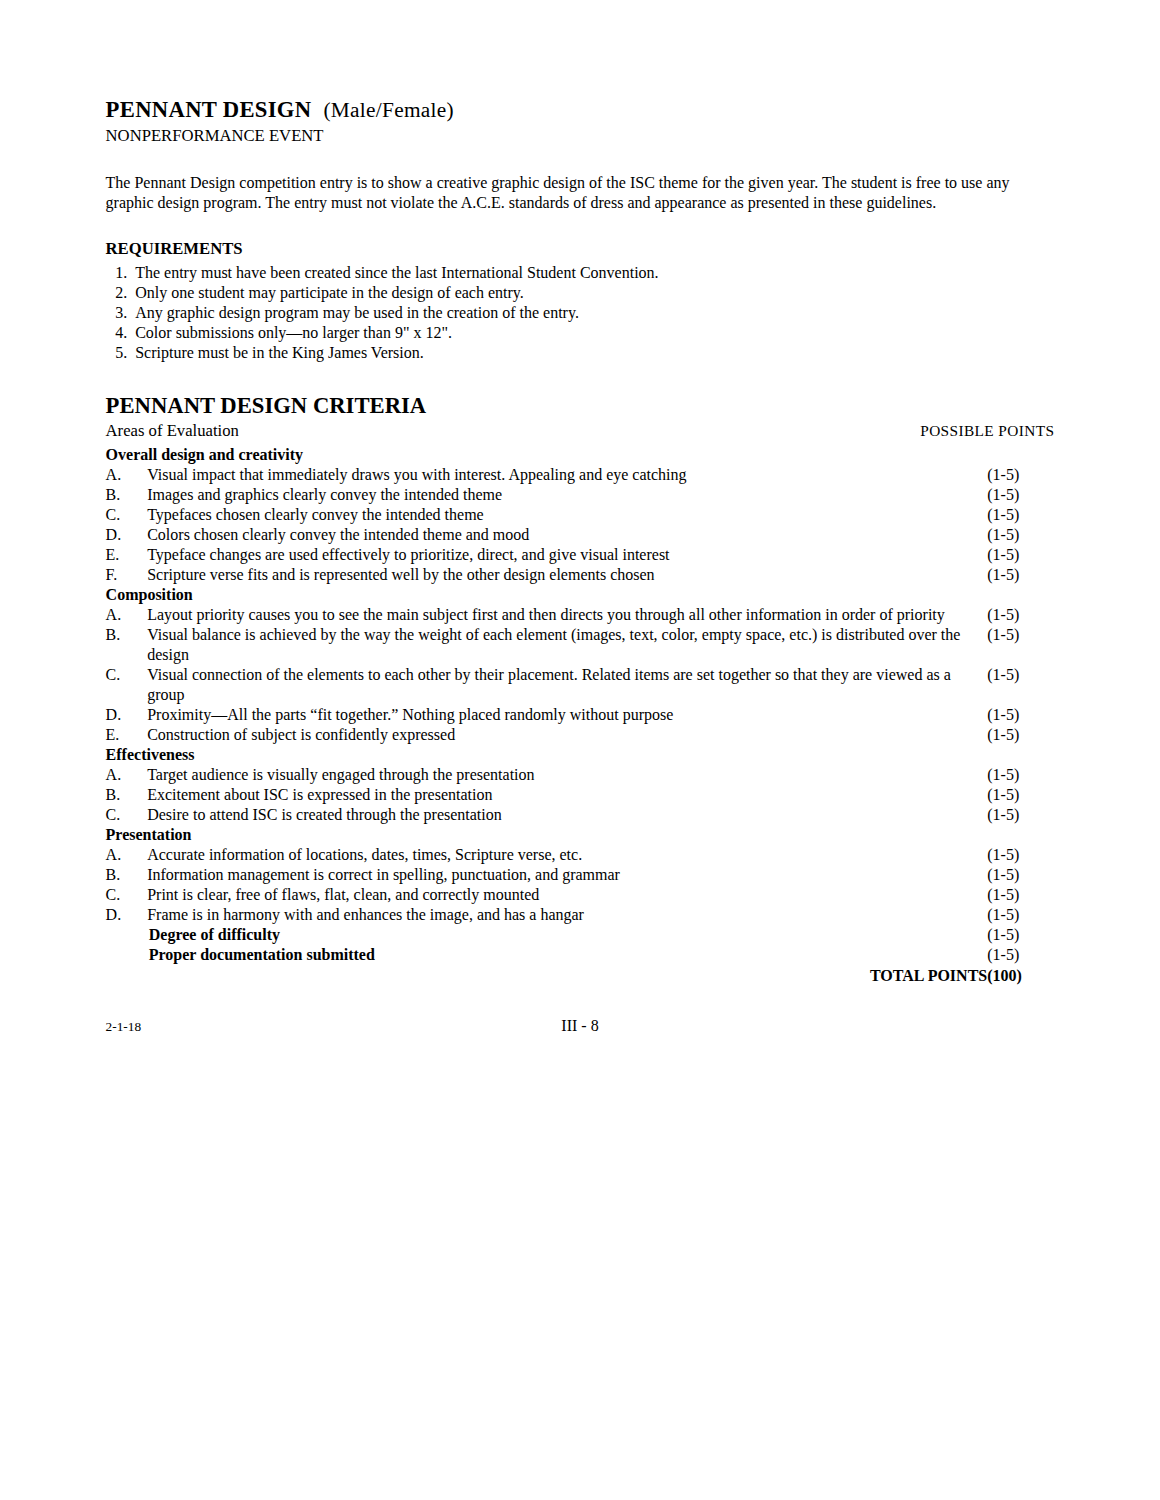PENNANT DESIGN (Male/Female)
NONPERFORMANCE EVENT
The Pennant Design competition entry is to show a creative graphic design of the ISC theme for the given year. The student is free to use any graphic design program. The entry must not violate the A.C.E. standards of dress and appearance as presented in these guidelines.
REQUIREMENTS
The entry must have been created since the last International Student Convention.
Only one student may participate in the design of each entry.
Any graphic design program may be used in the creation of the entry.
Color submissions only—no larger than 9" x 12".
Scripture must be in the King James Version.
PENNANT DESIGN CRITERIA
Areas of Evaluation POSSIBLE POINTS
| Overall design and creativity |
| A. | Visual impact that immediately draws you with interest. Appealing and eye catching | (1-5) |
| B. | Images and graphics clearly convey the intended theme | (1-5) |
| C. | Typefaces chosen clearly convey the intended theme | (1-5) |
| D. | Colors chosen clearly convey the intended theme and mood | (1-5) |
| E. | Typeface changes are used effectively to prioritize, direct, and give visual interest | (1-5) |
| F. | Scripture verse fits and is represented well by the other design elements chosen | (1-5) |
| Composition |
| A. | Layout priority causes you to see the main subject first and then directs you through all other information in order of priority | (1-5) |
| B. | Visual balance is achieved by the way the weight of each element (images, text, color, empty space, etc.) is distributed over the design | (1-5) |
| C. | Visual connection of the elements to each other by their placement. Related items are set together so that they are viewed as a group | (1-5) |
| D. | Proximity—All the parts “fit together.” Nothing placed randomly without purpose | (1-5) |
| E. | Construction of subject is confidently expressed | (1-5) |
| Effectiveness |
| A. | Target audience is visually engaged through the presentation | (1-5) |
| B. | Excitement about ISC is expressed in the presentation | (1-5) |
| C. | Desire to attend ISC is created through the presentation | (1-5) |
| Presentation |
| A. | Accurate information of locations, dates, times, Scripture verse, etc. | (1-5) |
| B. | Information management is correct in spelling, punctuation, and grammar | (1-5) |
| C. | Print is clear, free of flaws, flat, clean, and correctly mounted | (1-5) |
| D. | Frame is in harmony with and enhances the image, and has a hangar | (1-5) |
| | Degree of difficulty | (1-5) |
| | Proper documentation submitted | (1-5) |
| | TOTAL POINTS | (100) |
2-1-18 III - 8